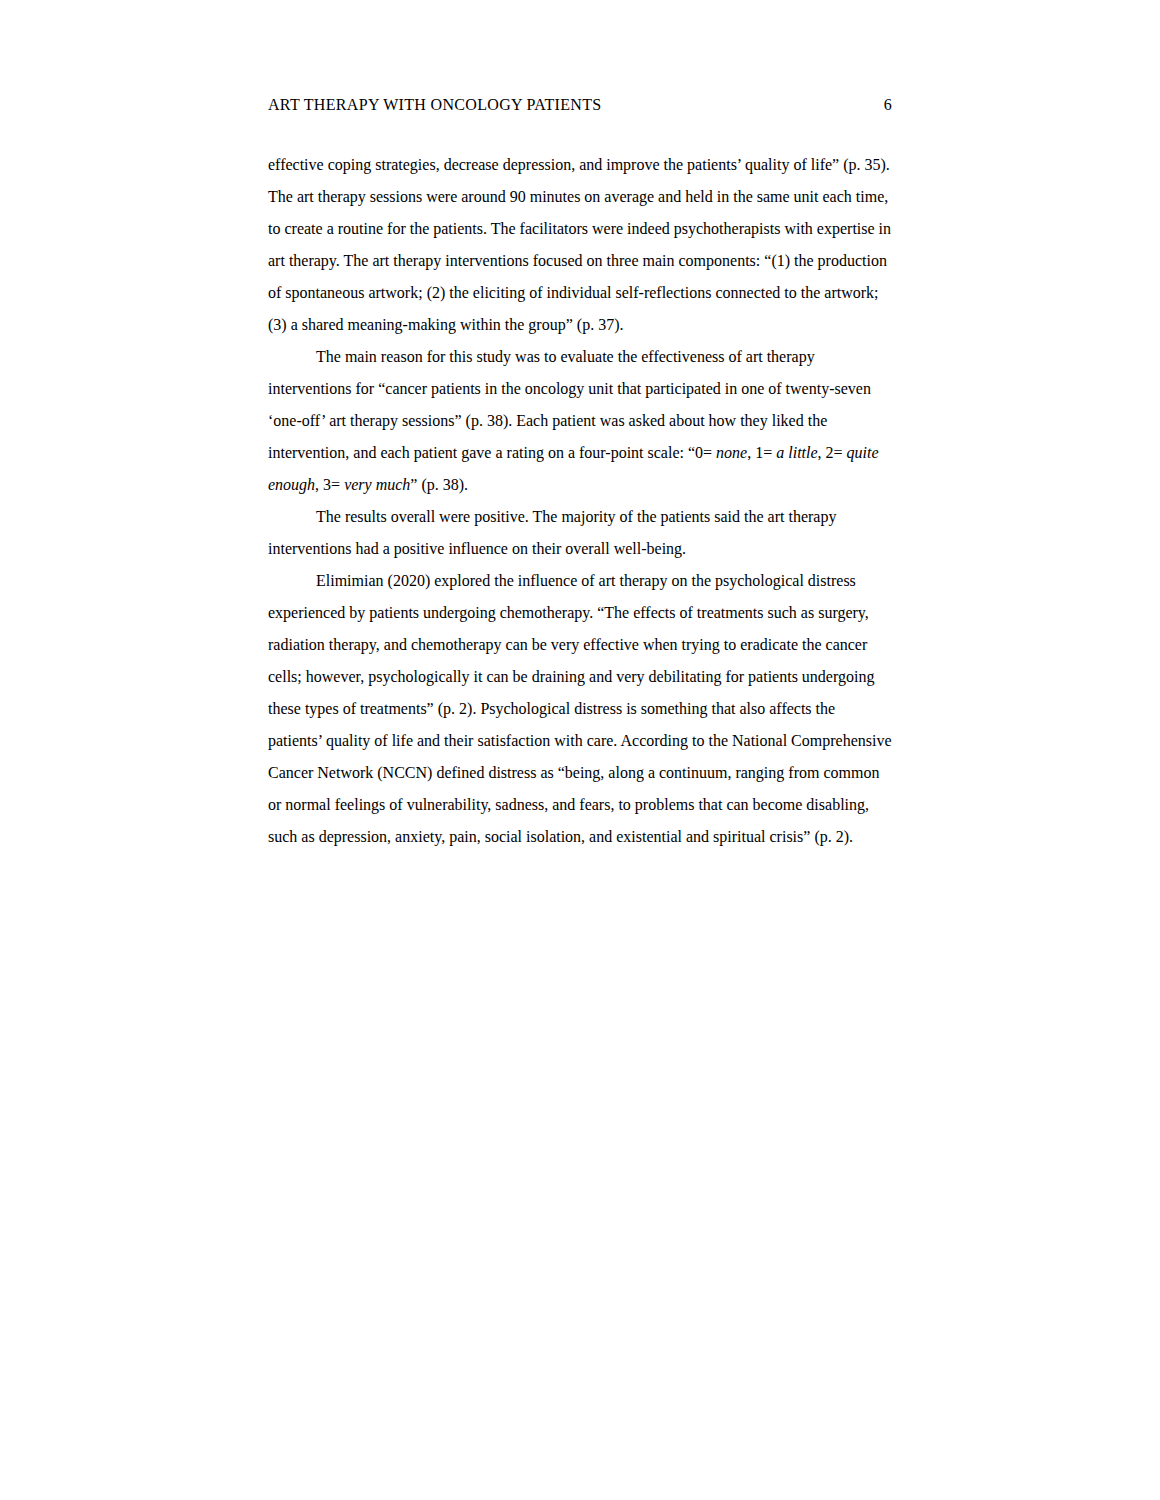Art Therapy with Oncology Patients 6
effective coping strategies, decrease depression, and improve the patients’ quality of life” (p. 35). The art therapy sessions were around 90 minutes on average and held in the same unit each time, to create a routine for the patients. The facilitators were indeed psychotherapists with expertise in art therapy. The art therapy interventions focused on three main components: “(1) the production of spontaneous artwork; (2) the eliciting of individual self-reflections connected to the artwork; (3) a shared meaning-making within the group” (p. 37).
The main reason for this study was to evaluate the effectiveness of art therapy interventions for “cancer patients in the oncology unit that participated in one of twenty-seven ‘one-off’ art therapy sessions” (p. 38). Each patient was asked about how they liked the intervention, and each patient gave a rating on a four-point scale: “0= none, 1= a little, 2= quite enough, 3= very much” (p. 38).
The results overall were positive. The majority of the patients said the art therapy interventions had a positive influence on their overall well-being.
Elimimian (2020) explored the influence of art therapy on the psychological distress experienced by patients undergoing chemotherapy. “The effects of treatments such as surgery, radiation therapy, and chemotherapy can be very effective when trying to eradicate the cancer cells; however, psychologically it can be draining and very debilitating for patients undergoing these types of treatments” (p. 2). Psychological distress is something that also affects the patients’ quality of life and their satisfaction with care. According to the National Comprehensive Cancer Network (NCCN) defined distress as “being, along a continuum, ranging from common or normal feelings of vulnerability, sadness, and fears, to problems that can become disabling, such as depression, anxiety, pain, social isolation, and existential and spiritual crisis” (p. 2).